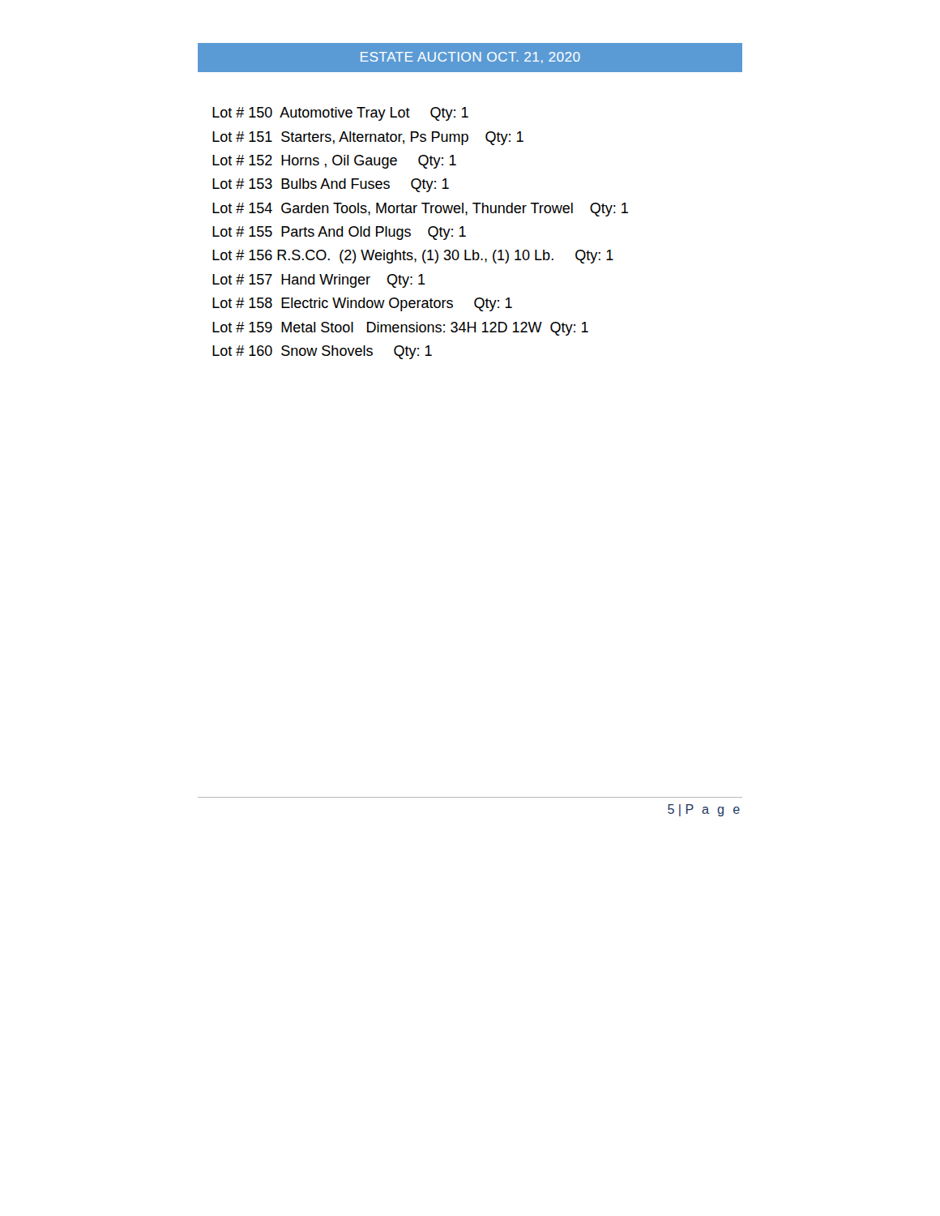ESTATE AUCTION OCT. 21, 2020
Lot # 150 Automotive Tray Lot Qty: 1
Lot # 151 Starters, Alternator, Ps Pump Qty: 1
Lot # 152 Horns , Oil Gauge Qty: 1
Lot # 153 Bulbs And Fuses Qty: 1
Lot # 154 Garden Tools, Mortar Trowel, Thunder Trowel Qty: 1
Lot # 155 Parts And Old Plugs Qty: 1
Lot # 156 R.S.CO. (2) Weights, (1) 30 Lb., (1) 10 Lb. Qty: 1
Lot # 157 Hand Wringer Qty: 1
Lot # 158 Electric Window Operators Qty: 1
Lot # 159 Metal Stool Dimensions: 34H 12D 12W Qty: 1
Lot # 160 Snow Shovels Qty: 1
5 | P a g e